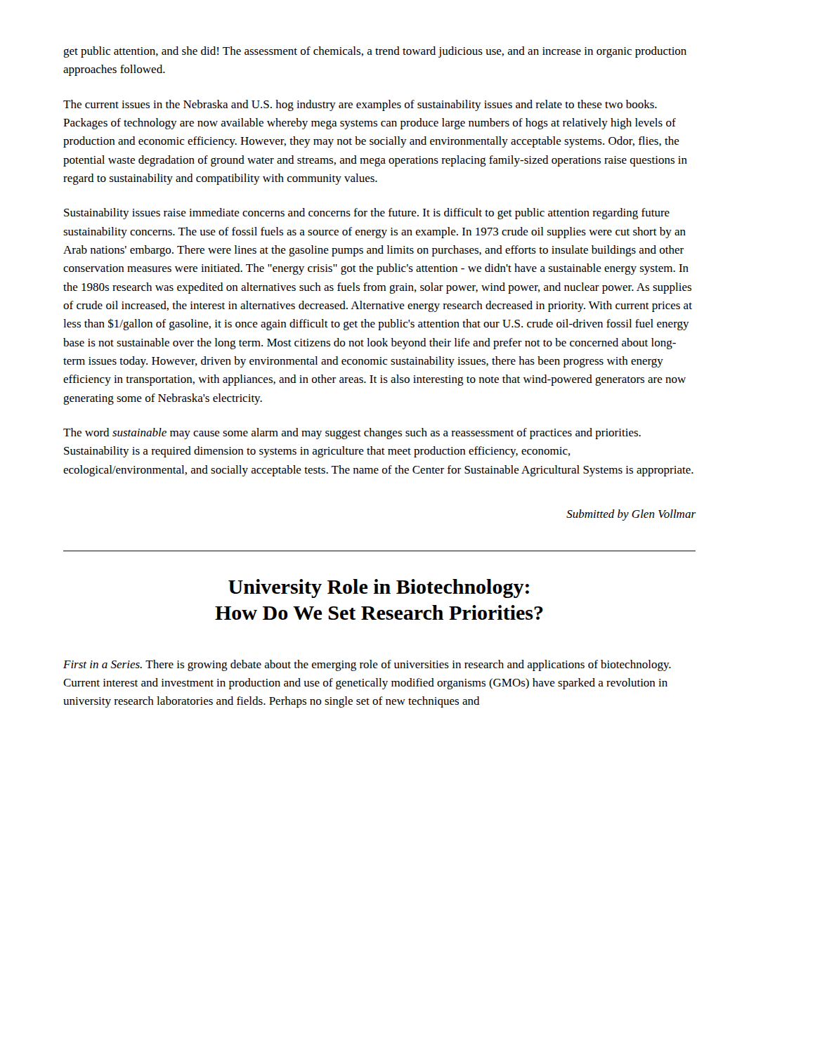get public attention, and she did! The assessment of chemicals, a trend toward judicious use, and an increase in organic production approaches followed.
The current issues in the Nebraska and U.S. hog industry are examples of sustainability issues and relate to these two books. Packages of technology are now available whereby mega systems can produce large numbers of hogs at relatively high levels of production and economic efficiency. However, they may not be socially and environmentally acceptable systems. Odor, flies, the potential waste degradation of ground water and streams, and mega operations replacing family-sized operations raise questions in regard to sustainability and compatibility with community values.
Sustainability issues raise immediate concerns and concerns for the future. It is difficult to get public attention regarding future sustainability concerns. The use of fossil fuels as a source of energy is an example. In 1973 crude oil supplies were cut short by an Arab nations' embargo. There were lines at the gasoline pumps and limits on purchases, and efforts to insulate buildings and other conservation measures were initiated. The "energy crisis" got the public's attention - we didn't have a sustainable energy system. In the 1980s research was expedited on alternatives such as fuels from grain, solar power, wind power, and nuclear power. As supplies of crude oil increased, the interest in alternatives decreased. Alternative energy research decreased in priority. With current prices at less than $1/gallon of gasoline, it is once again difficult to get the public's attention that our U.S. crude oil-driven fossil fuel energy base is not sustainable over the long term. Most citizens do not look beyond their life and prefer not to be concerned about long-term issues today. However, driven by environmental and economic sustainability issues, there has been progress with energy efficiency in transportation, with appliances, and in other areas. It is also interesting to note that wind-powered generators are now generating some of Nebraska's electricity.
The word sustainable may cause some alarm and may suggest changes such as a reassessment of practices and priorities. Sustainability is a required dimension to systems in agriculture that meet production efficiency, economic, ecological/environmental, and socially acceptable tests. The name of the Center for Sustainable Agricultural Systems is appropriate.
Submitted by Glen Vollmar
University Role in Biotechnology:
How Do We Set Research Priorities?
First in a Series. There is growing debate about the emerging role of universities in research and applications of biotechnology. Current interest and investment in production and use of genetically modified organisms (GMOs) have sparked a revolution in university research laboratories and fields. Perhaps no single set of new techniques and